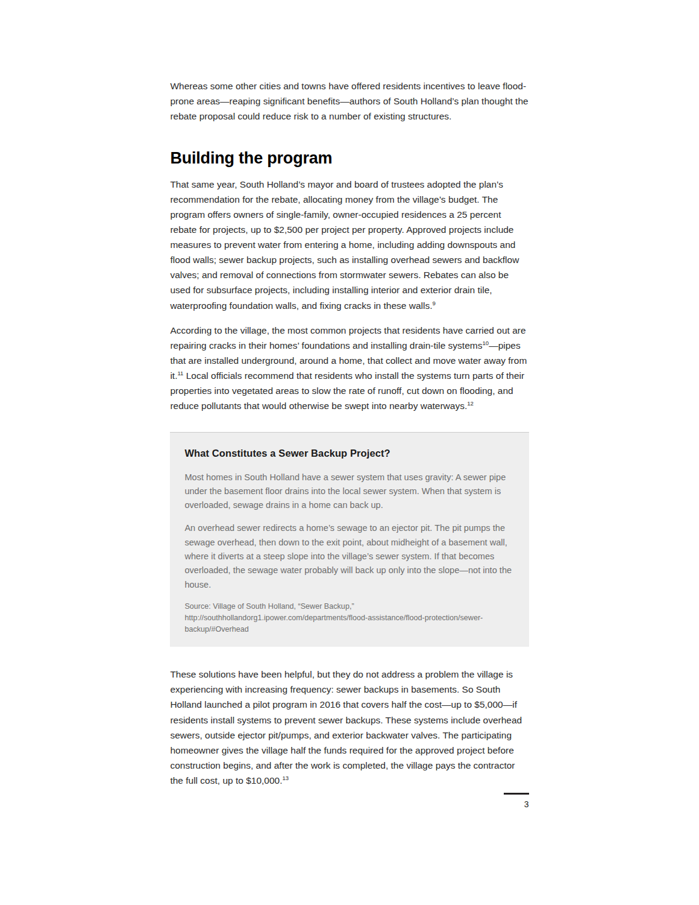Whereas some other cities and towns have offered residents incentives to leave flood-prone areas—reaping significant benefits—authors of South Holland’s plan thought the rebate proposal could reduce risk to a number of existing structures.
Building the program
That same year, South Holland’s mayor and board of trustees adopted the plan’s recommendation for the rebate, allocating money from the village’s budget. The program offers owners of single-family, owner-occupied residences a 25 percent rebate for projects, up to $2,500 per project per property. Approved projects include measures to prevent water from entering a home, including adding downspouts and flood walls; sewer backup projects, such as installing overhead sewers and backflow valves; and removal of connections from stormwater sewers. Rebates can also be used for subsurface projects, including installing interior and exterior drain tile, waterproofing foundation walls, and fixing cracks in these walls.9
According to the village, the most common projects that residents have carried out are repairing cracks in their homes’ foundations and installing drain-tile systems10—pipes that are installed underground, around a home, that collect and move water away from it.11 Local officials recommend that residents who install the systems turn parts of their properties into vegetated areas to slow the rate of runoff, cut down on flooding, and reduce pollutants that would otherwise be swept into nearby waterways.12
What Constitutes a Sewer Backup Project?
Most homes in South Holland have a sewer system that uses gravity: A sewer pipe under the basement floor drains into the local sewer system. When that system is overloaded, sewage drains in a home can back up.
An overhead sewer redirects a home’s sewage to an ejector pit. The pit pumps the sewage overhead, then down to the exit point, about midheight of a basement wall, where it diverts at a steep slope into the village’s sewer system. If that becomes overloaded, the sewage water probably will back up only into the slope—not into the house.
Source: Village of South Holland, “Sewer Backup,” http://southhollandorg1.ipower.com/departments/flood-assistance/flood-protection/sewer-backup/#Overhead
These solutions have been helpful, but they do not address a problem the village is experiencing with increasing frequency: sewer backups in basements. So South Holland launched a pilot program in 2016 that covers half the cost—up to $5,000—if residents install systems to prevent sewer backups. These systems include overhead sewers, outside ejector pit/pumps, and exterior backwater valves. The participating homeowner gives the village half the funds required for the approved project before construction begins, and after the work is completed, the village pays the contractor the full cost, up to $10,000.13
3